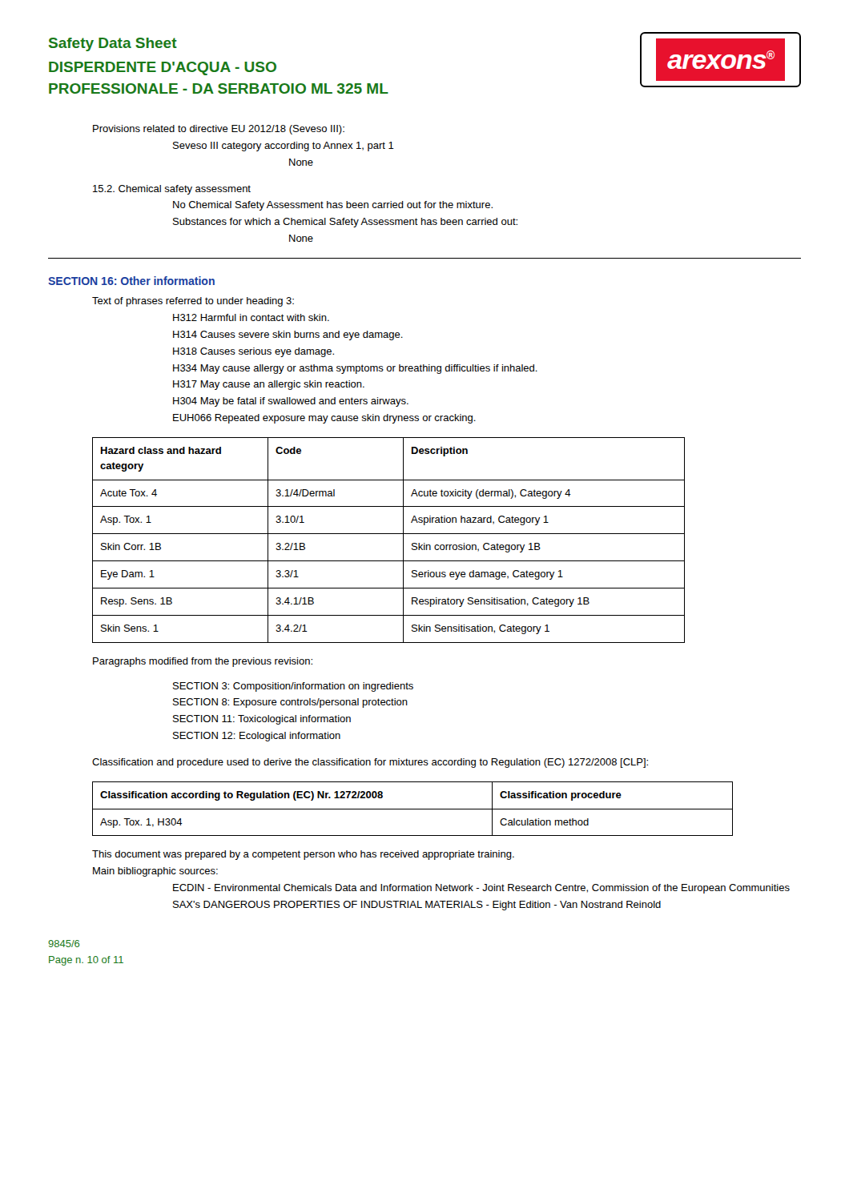arexons®
Safety Data Sheet
DISPERDENTE D'ACQUA - USO
PROFESSIONALE - DA SERBATOIO ML 325 ML
Provisions related to directive EU 2012/18 (Seveso III):
Seveso III category according to Annex 1, part 1
None
15.2. Chemical safety assessment
No Chemical Safety Assessment has been carried out for the mixture.
Substances for which a Chemical Safety Assessment has been carried out:
None
SECTION 16: Other information
Text of phrases referred to under heading 3:
H312 Harmful in contact with skin.
H314 Causes severe skin burns and eye damage.
H318 Causes serious eye damage.
H334 May cause allergy or asthma symptoms or breathing difficulties if inhaled.
H317 May cause an allergic skin reaction.
H304 May be fatal if swallowed and enters airways.
EUH066 Repeated exposure may cause skin dryness or cracking.
| Hazard class and hazard category | Code | Description |
| --- | --- | --- |
| Acute Tox. 4 | 3.1/4/Dermal | Acute toxicity (dermal), Category 4 |
| Asp. Tox. 1 | 3.10/1 | Aspiration hazard, Category 1 |
| Skin Corr. 1B | 3.2/1B | Skin corrosion, Category 1B |
| Eye Dam. 1 | 3.3/1 | Serious eye damage, Category 1 |
| Resp. Sens. 1B | 3.4.1/1B | Respiratory Sensitisation, Category 1B |
| Skin Sens. 1 | 3.4.2/1 | Skin Sensitisation, Category 1 |
Paragraphs modified from the previous revision:
SECTION 3: Composition/information on ingredients
SECTION 8: Exposure controls/personal protection
SECTION 11: Toxicological information
SECTION 12: Ecological information
Classification and procedure used to derive the classification for mixtures according to Regulation (EC) 1272/2008 [CLP]:
| Classification according to Regulation (EC) Nr. 1272/2008 | Classification procedure |
| --- | --- |
| Asp. Tox. 1, H304 | Calculation method |
This document was prepared by a competent person who has received appropriate training.
Main bibliographic sources:
ECDIN - Environmental Chemicals Data and Information Network - Joint Research Centre, Commission of the European Communities
SAX's DANGEROUS PROPERTIES OF INDUSTRIAL MATERIALS - Eight Edition - Van Nostrand Reinold
9845/6
Page n. 10 of 11